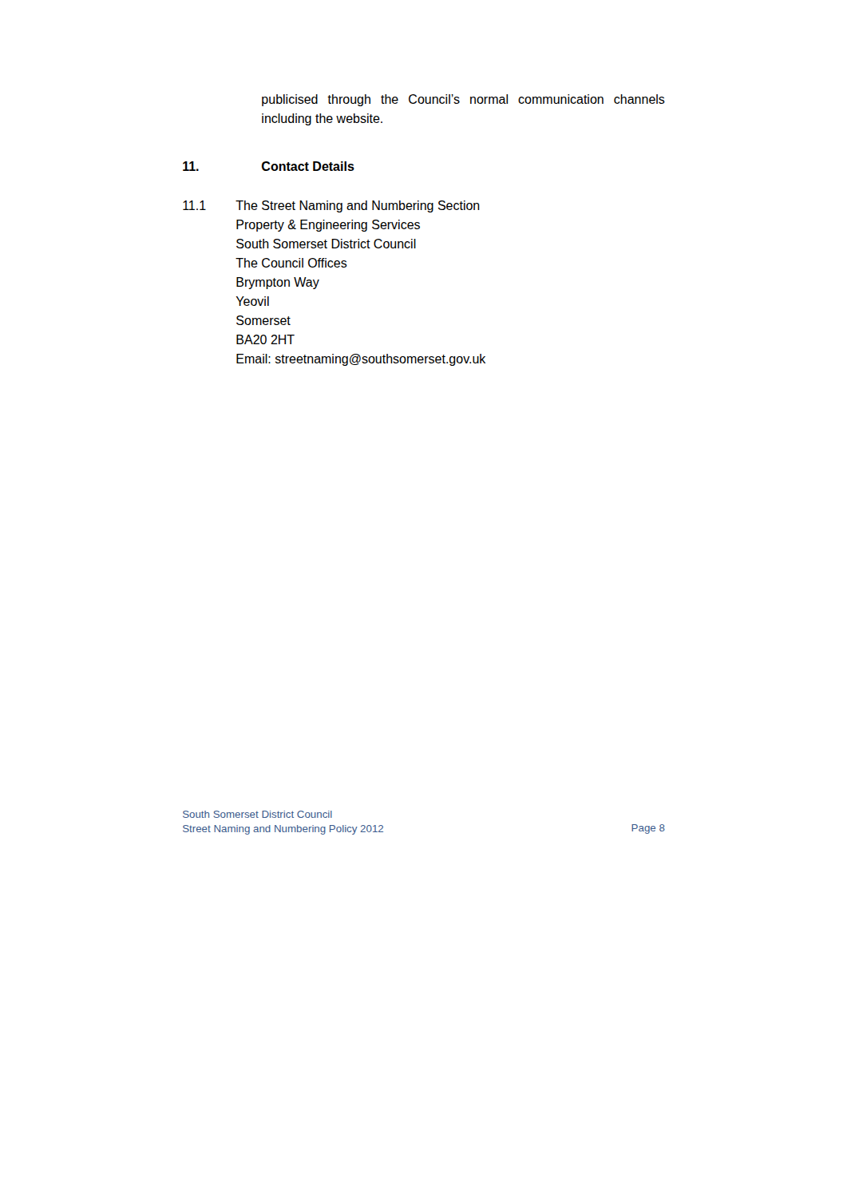publicised through the Council’s normal communication channels including the website.
11. Contact Details
11.1
The Street Naming and Numbering Section Property & Engineering Services South Somerset District Council The Council Offices Brympton Way Yeovil Somerset BA20 2HT Email: streetnaming@southsomerset.gov.uk
South Somerset District Council
Street Naming and Numbering Policy 2012
Page 8